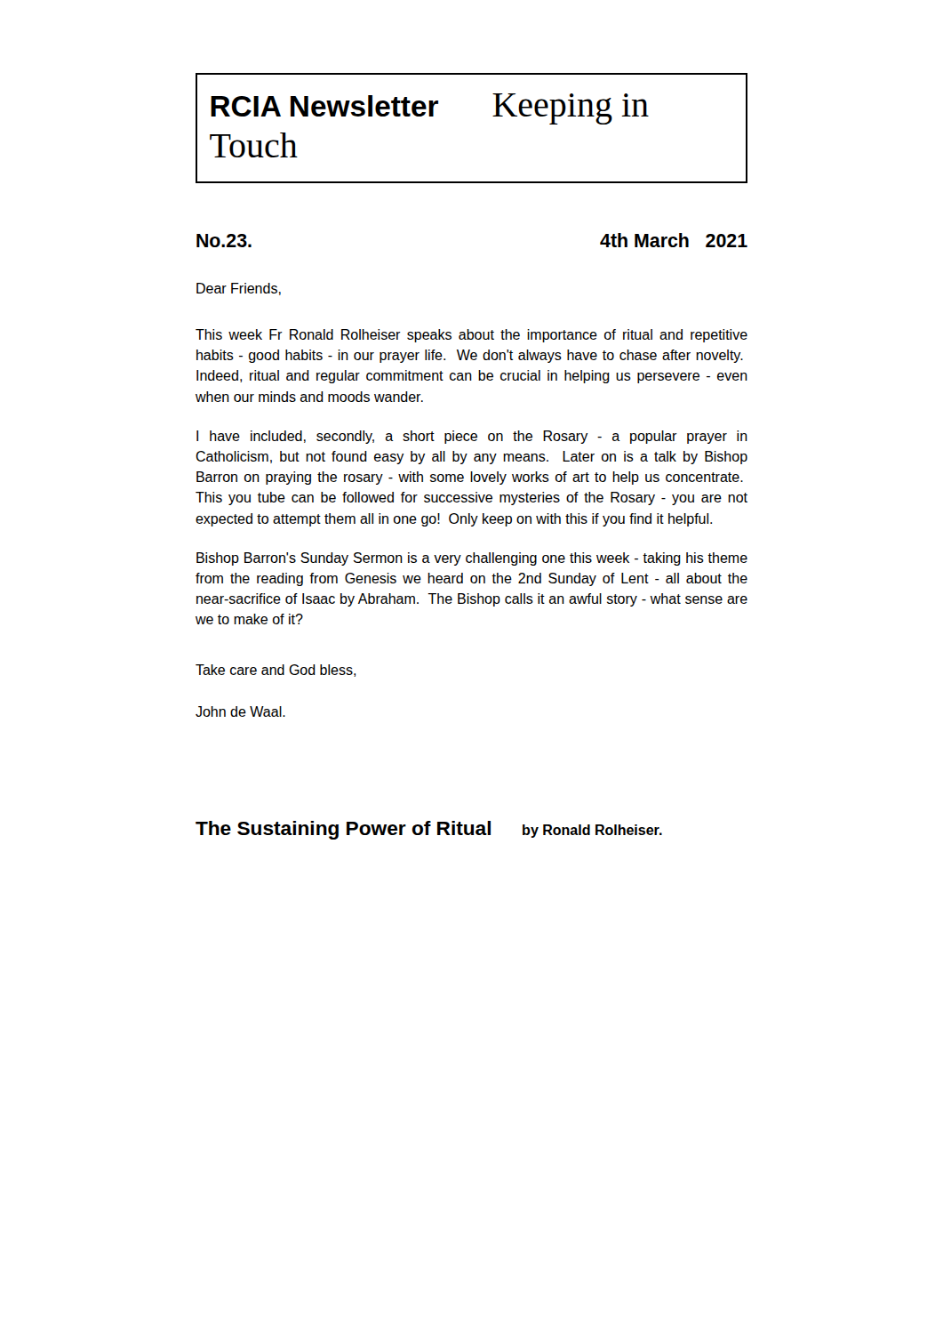RCIA Newsletter Keeping in Touch
No.23. 4th March 2021
Dear Friends,
This week Fr Ronald Rolheiser speaks about the importance of ritual and repetitive habits - good habits - in our prayer life. We don't always have to chase after novelty. Indeed, ritual and regular commitment can be crucial in helping us persevere - even when our minds and moods wander.
I have included, secondly, a short piece on the Rosary - a popular prayer in Catholicism, but not found easy by all by any means. Later on is a talk by Bishop Barron on praying the rosary - with some lovely works of art to help us concentrate. This you tube can be followed for successive mysteries of the Rosary - you are not expected to attempt them all in one go! Only keep on with this if you find it helpful.
Bishop Barron's Sunday Sermon is a very challenging one this week - taking his theme from the reading from Genesis we heard on the 2nd Sunday of Lent - all about the near-sacrifice of Isaac by Abraham. The Bishop calls it an awful story - what sense are we to make of it?
Take care and God bless,
John de Waal.
The Sustaining Power of Ritualby Ronald Rolheiser.